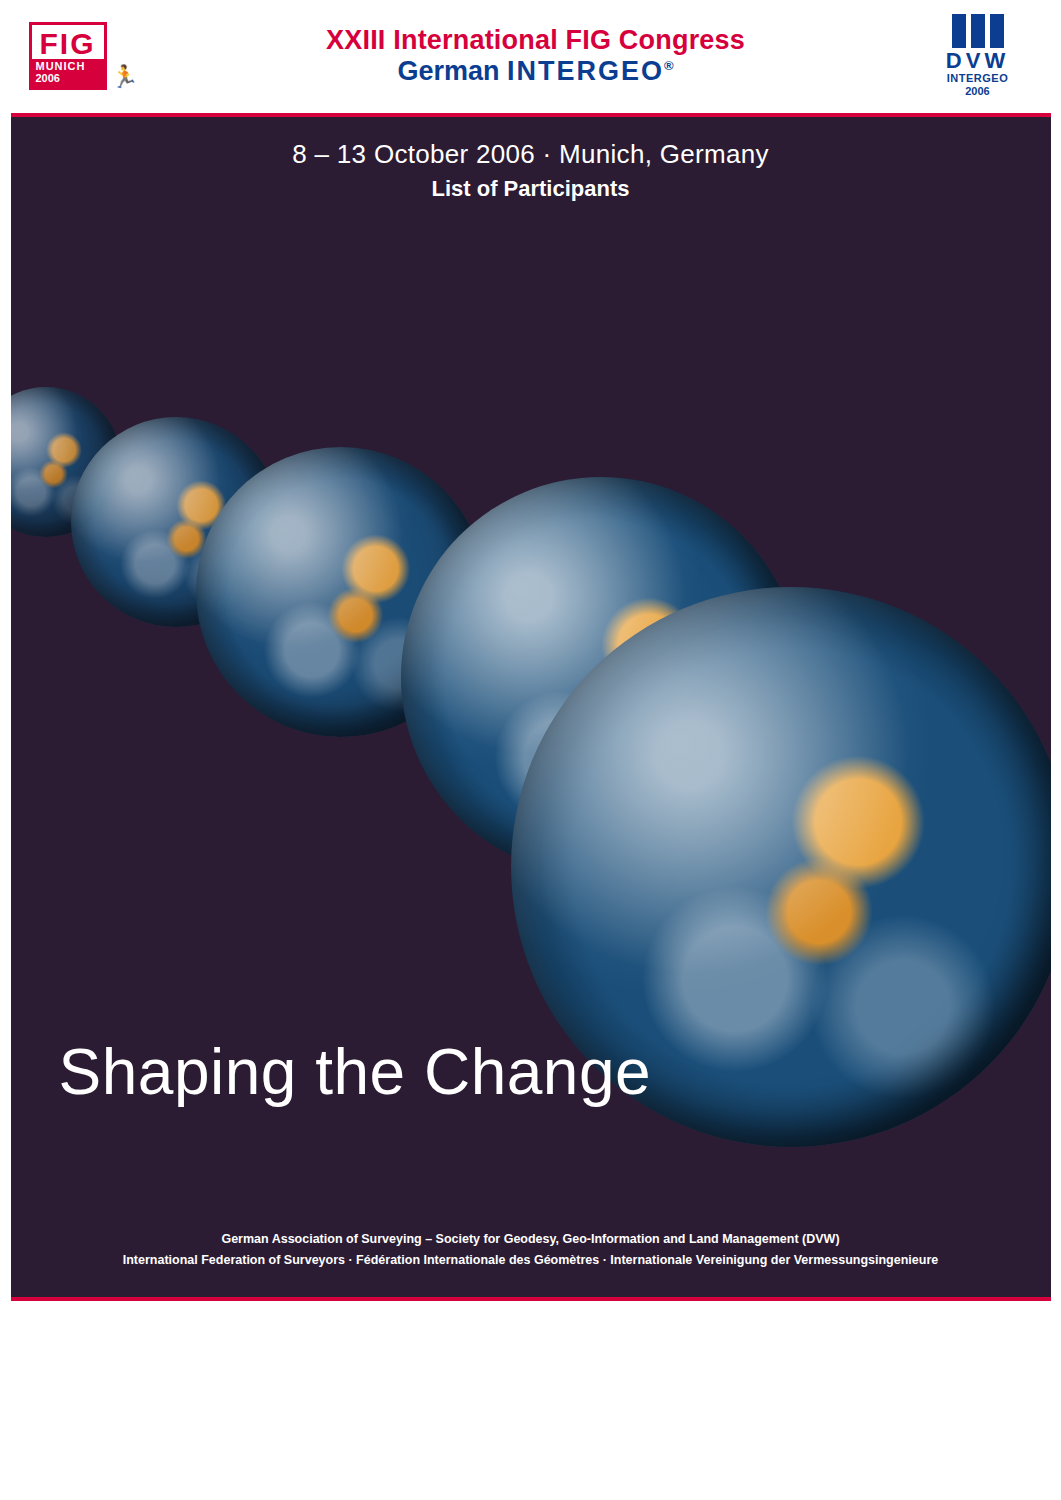FIG MUNICH 2006
🏃
XXIII International FIG Congress
German INTERGEO®
DVW
INTERGEO
2006
8 – 13 October 2006 · Munich, Germany
List of Participants
Shaping the Change
German Association of Surveying – Society for Geodesy, Geo-Information and Land Management (DVW)
International Federation of Surveyors · Fédération Internationale des Géomètres · Internationale Vereinigung der Vermessungsingenieure